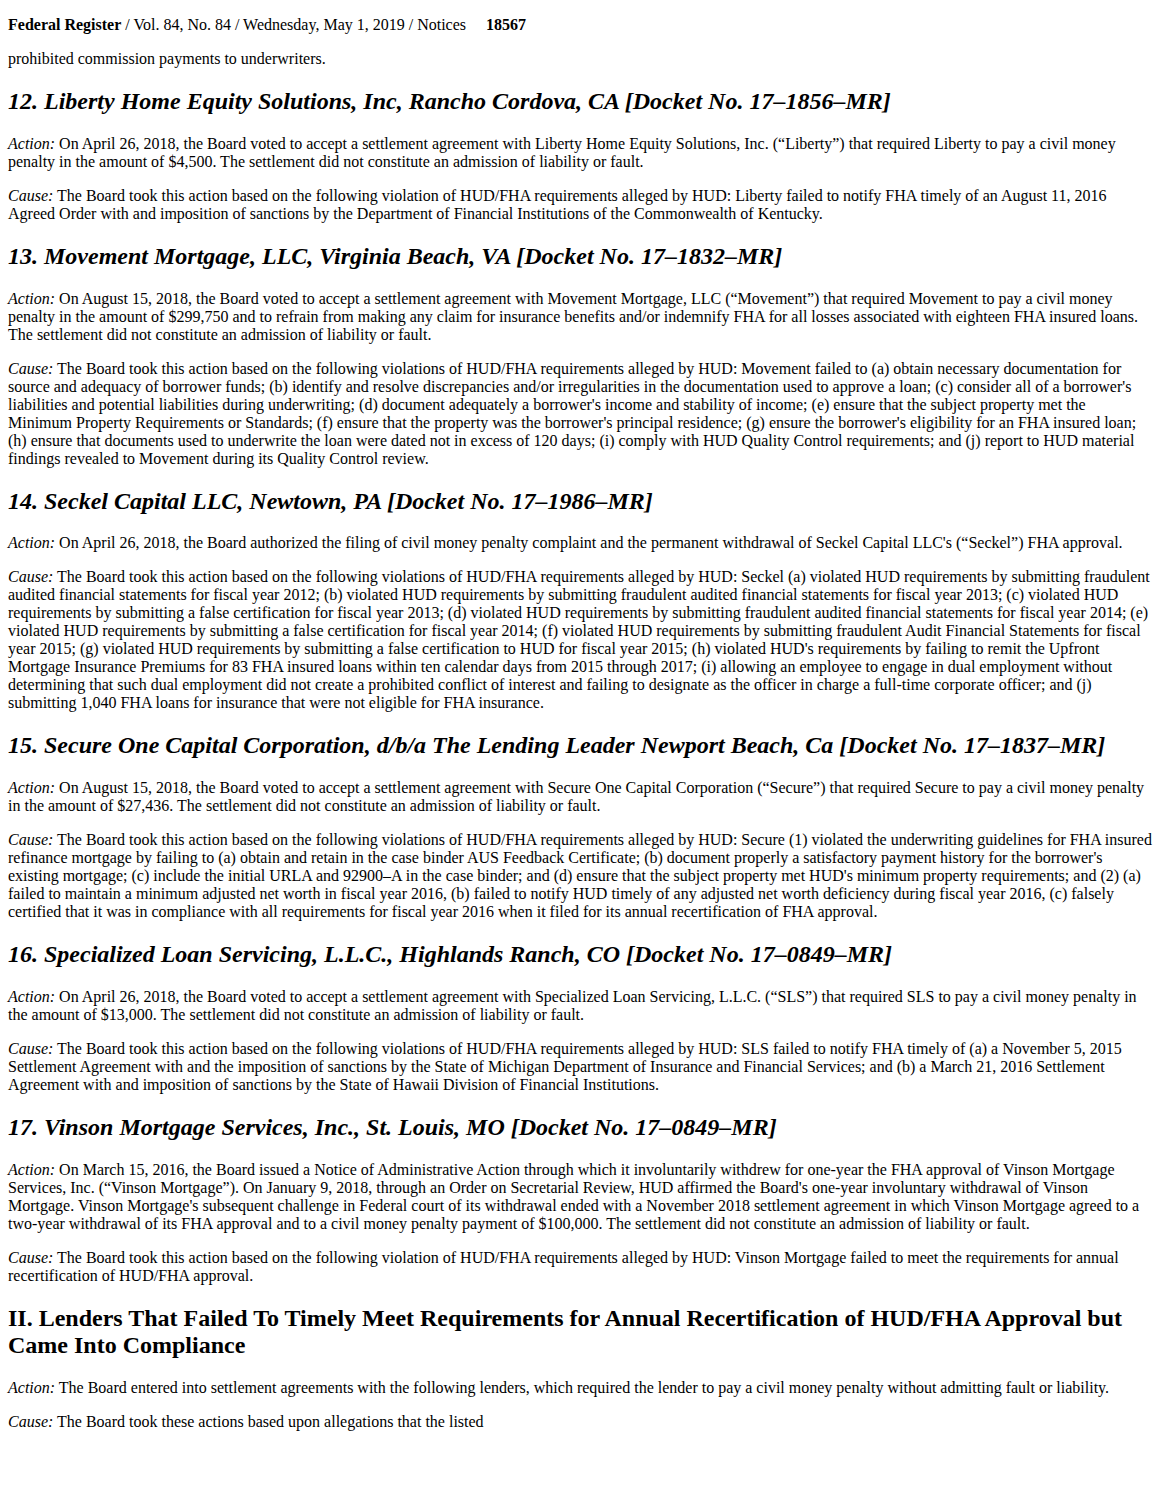Federal Register / Vol. 84, No. 84 / Wednesday, May 1, 2019 / Notices 18567
prohibited commission payments to underwriters.
12. Liberty Home Equity Solutions, Inc, Rancho Cordova, CA [Docket No. 17–1856–MR]
Action: On April 26, 2018, the Board voted to accept a settlement agreement with Liberty Home Equity Solutions, Inc. (“Liberty”) that required Liberty to pay a civil money penalty in the amount of $4,500. The settlement did not constitute an admission of liability or fault.
Cause: The Board took this action based on the following violation of HUD/FHA requirements alleged by HUD: Liberty failed to notify FHA timely of an August 11, 2016 Agreed Order with and imposition of sanctions by the Department of Financial Institutions of the Commonwealth of Kentucky.
13. Movement Mortgage, LLC, Virginia Beach, VA [Docket No. 17–1832–MR]
Action: On August 15, 2018, the Board voted to accept a settlement agreement with Movement Mortgage, LLC (“Movement”) that required Movement to pay a civil money penalty in the amount of $299,750 and to refrain from making any claim for insurance benefits and/or indemnify FHA for all losses associated with eighteen FHA insured loans. The settlement did not constitute an admission of liability or fault.
Cause: The Board took this action based on the following violations of HUD/FHA requirements alleged by HUD: Movement failed to (a) obtain necessary documentation for source and adequacy of borrower funds; (b) identify and resolve discrepancies and/or irregularities in the documentation used to approve a loan; (c) consider all of a borrower's liabilities and potential liabilities during underwriting; (d) document adequately a borrower's income and stability of income; (e) ensure that the subject property met the Minimum Property Requirements or Standards; (f) ensure that the property was the borrower's principal residence; (g) ensure the borrower's eligibility for an FHA insured loan; (h) ensure that documents used to underwrite the loan were dated not in excess of 120 days; (i) comply with HUD Quality Control requirements; and (j) report to HUD material findings revealed to Movement during its Quality Control review.
14. Seckel Capital LLC, Newtown, PA [Docket No. 17–1986–MR]
Action: On April 26, 2018, the Board authorized the filing of civil money penalty complaint and the permanent withdrawal of Seckel Capital LLC's (“Seckel”) FHA approval.
Cause: The Board took this action based on the following violations of HUD/FHA requirements alleged by HUD: Seckel (a) violated HUD requirements by submitting fraudulent audited financial statements for fiscal year 2012; (b) violated HUD requirements by submitting fraudulent audited financial statements for fiscal year 2013; (c) violated HUD requirements by submitting a false certification for fiscal year 2013; (d) violated HUD requirements by submitting fraudulent audited financial statements for fiscal year 2014; (e) violated HUD requirements by submitting a false certification for fiscal year 2014; (f) violated HUD requirements by submitting fraudulent Audit Financial Statements for fiscal year 2015; (g) violated HUD requirements by submitting a false certification to HUD for fiscal year 2015; (h) violated HUD's requirements by failing to remit the Upfront Mortgage Insurance Premiums for 83 FHA insured loans within ten calendar days from 2015 through 2017; (i) allowing an employee to engage in dual employment without determining that such dual employment did not create a prohibited conflict of interest and failing to designate as the officer in charge a full-time corporate officer; and (j) submitting 1,040 FHA loans for insurance that were not eligible for FHA insurance.
15. Secure One Capital Corporation, d/b/a The Lending Leader Newport Beach, Ca [Docket No. 17–1837–MR]
Action: On August 15, 2018, the Board voted to accept a settlement agreement with Secure One Capital Corporation (“Secure”) that required Secure to pay a civil money penalty in the amount of $27,436. The settlement did not constitute an admission of liability or fault.
Cause: The Board took this action based on the following violations of HUD/FHA requirements alleged by HUD: Secure (1) violated the underwriting guidelines for FHA insured refinance mortgage by failing to (a) obtain and retain in the case binder AUS Feedback Certificate; (b) document properly a satisfactory payment history for the borrower's existing mortgage; (c) include the initial URLA and 92900–A in the case binder; and (d) ensure that the subject property met HUD's minimum property requirements; and (2) (a) failed to maintain a minimum adjusted net worth in fiscal year 2016, (b) failed to notify HUD timely of any adjusted net worth deficiency during fiscal year 2016, (c) falsely certified that it was in compliance with all requirements for fiscal year 2016 when it filed for its annual recertification of FHA approval.
16. Specialized Loan Servicing, L.L.C., Highlands Ranch, CO [Docket No. 17–0849–MR]
Action: On April 26, 2018, the Board voted to accept a settlement agreement with Specialized Loan Servicing, L.L.C. (“SLS”) that required SLS to pay a civil money penalty in the amount of $13,000. The settlement did not constitute an admission of liability or fault.
Cause: The Board took this action based on the following violations of HUD/FHA requirements alleged by HUD: SLS failed to notify FHA timely of (a) a November 5, 2015 Settlement Agreement with and the imposition of sanctions by the State of Michigan Department of Insurance and Financial Services; and (b) a March 21, 2016 Settlement Agreement with and imposition of sanctions by the State of Hawaii Division of Financial Institutions.
17. Vinson Mortgage Services, Inc., St. Louis, MO [Docket No. 17–0849–MR]
Action: On March 15, 2016, the Board issued a Notice of Administrative Action through which it involuntarily withdrew for one-year the FHA approval of Vinson Mortgage Services, Inc. (“Vinson Mortgage”). On January 9, 2018, through an Order on Secretarial Review, HUD affirmed the Board's one-year involuntary withdrawal of Vinson Mortgage. Vinson Mortgage's subsequent challenge in Federal court of its withdrawal ended with a November 2018 settlement agreement in which Vinson Mortgage agreed to a two-year withdrawal of its FHA approval and to a civil money penalty payment of $100,000. The settlement did not constitute an admission of liability or fault.
Cause: The Board took this action based on the following violation of HUD/FHA requirements alleged by HUD: Vinson Mortgage failed to meet the requirements for annual recertification of HUD/FHA approval.
II. Lenders That Failed To Timely Meet Requirements for Annual Recertification of HUD/FHA Approval but Came Into Compliance
Action: The Board entered into settlement agreements with the following lenders, which required the lender to pay a civil money penalty without admitting fault or liability.
Cause: The Board took these actions based upon allegations that the listed